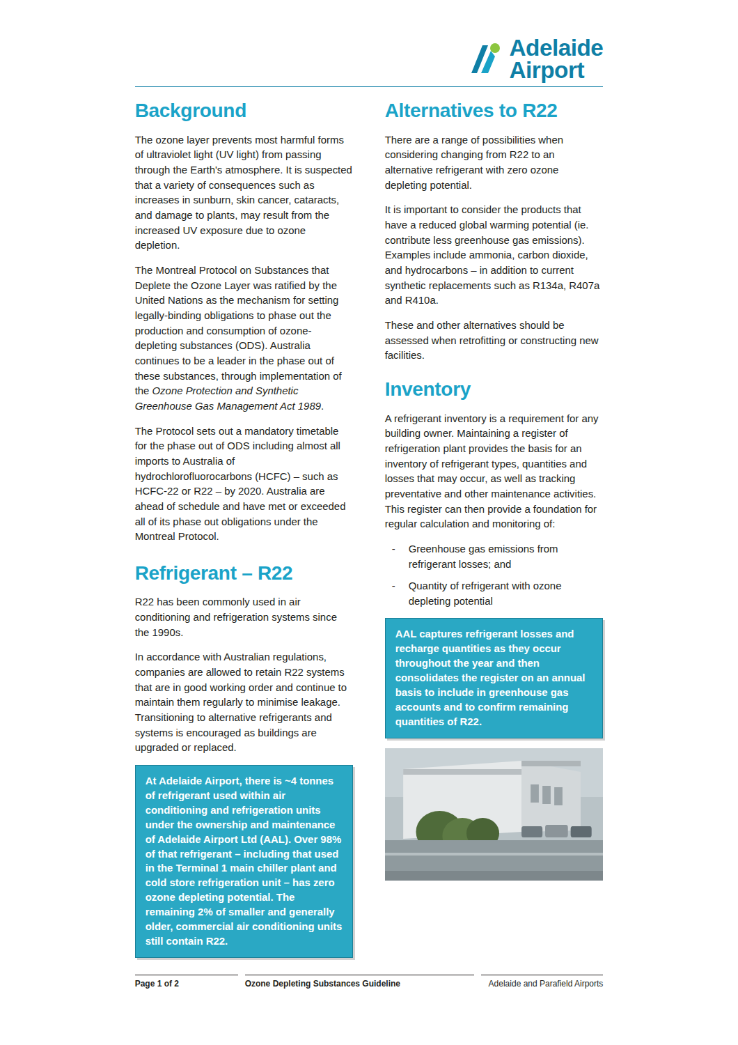Adelaide Airport
Background
The ozone layer prevents most harmful forms of ultraviolet light (UV light) from passing through the Earth's atmosphere. It is suspected that a variety of consequences such as increases in sunburn, skin cancer, cataracts, and damage to plants, may result from the increased UV exposure due to ozone depletion.
The Montreal Protocol on Substances that Deplete the Ozone Layer was ratified by the United Nations as the mechanism for setting legally-binding obligations to phase out the production and consumption of ozone-depleting substances (ODS). Australia continues to be a leader in the phase out of these substances, through implementation of the Ozone Protection and Synthetic Greenhouse Gas Management Act 1989.
The Protocol sets out a mandatory timetable for the phase out of ODS including almost all imports to Australia of hydrochlorofluorocarbons (HCFC) – such as HCFC-22 or R22 – by 2020. Australia are ahead of schedule and have met or exceeded all of its phase out obligations under the Montreal Protocol.
Refrigerant – R22
R22 has been commonly used in air conditioning and refrigeration systems since the 1990s.
In accordance with Australian regulations, companies are allowed to retain R22 systems that are in good working order and continue to maintain them regularly to minimise leakage. Transitioning to alternative refrigerants and systems is encouraged as buildings are upgraded or replaced.
At Adelaide Airport, there is ~4 tonnes of refrigerant used within air conditioning and refrigeration units under the ownership and maintenance of Adelaide Airport Ltd (AAL). Over 98% of that refrigerant – including that used in the Terminal 1 main chiller plant and cold store refrigeration unit – has zero ozone depleting potential. The remaining 2% of smaller and generally older, commercial air conditioning units still contain R22.
Alternatives to R22
There are a range of possibilities when considering changing from R22 to an alternative refrigerant with zero ozone depleting potential.
It is important to consider the products that have a reduced global warming potential (ie. contribute less greenhouse gas emissions). Examples include ammonia, carbon dioxide, and hydrocarbons – in addition to current synthetic replacements such as R134a, R407a and R410a.
These and other alternatives should be assessed when retrofitting or constructing new facilities.
Inventory
A refrigerant inventory is a requirement for any building owner. Maintaining a register of refrigeration plant provides the basis for an inventory of refrigerant types, quantities and losses that may occur, as well as tracking preventative and other maintenance activities. This register can then provide a foundation for regular calculation and monitoring of:
Greenhouse gas emissions from refrigerant losses; and
Quantity of refrigerant with ozone depleting potential
AAL captures refrigerant losses and recharge quantities as they occur throughout the year and then consolidates the register on an annual basis to include in greenhouse gas accounts and to confirm remaining quantities of R22.
Page 1 of 2
Ozone Depleting Substances Guideline
Adelaide and Parafield Airports